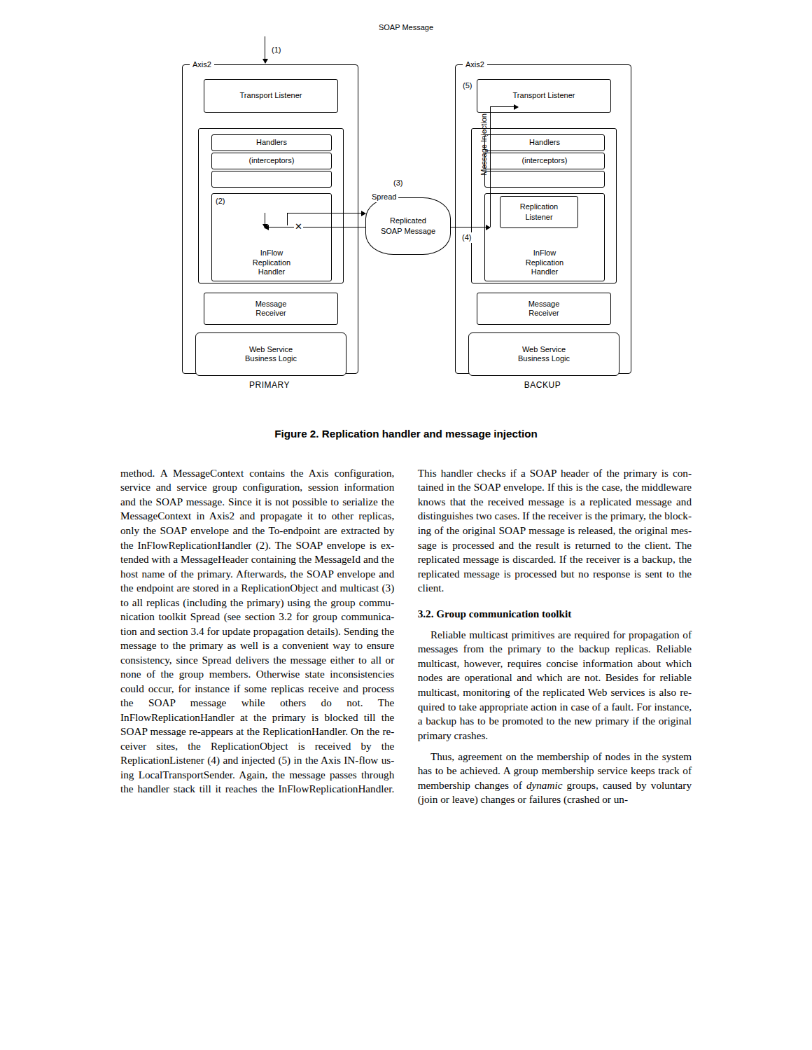SOAP Message
(1)
Axis2
Transport Listener
Handlers
(interceptors)
InFlow
Replication
Handler
(2)
Message
Receiver
Web Service
Business Logic
Axis2
Transport Listener
(5)
Handlers
(interceptors)
InFlow
Replication
Handler
Replication
Listener
Message
Receiver
Web Service
Business Logic
Spread
Replicated
SOAP Message
(3)
✕
(4)
Message Injection
PRIMARY
BACKUP
Figure 2. Replication handler and message injection
method. A MessageContext contains the Axis configuration, service and service group configuration, session information and the SOAP message. Since it is not possible to serialize the MessageContext in Axis2 and propagate it to other replicas, only the SOAP envelope and the To-endpoint are extracted by the InFlowReplicationHandler (2). The SOAP envelope is extended with a MessageHeader containing the MessageId and the host name of the primary. Afterwards, the SOAP envelope and the endpoint are stored in a ReplicationObject and multicast (3) to all replicas (including the primary) using the group communication toolkit Spread (see section 3.2 for group communication and section 3.4 for update propagation details). Sending the message to the primary as well is a convenient way to ensure consistency, since Spread delivers the message either to all or none of the group members. Otherwise state inconsistencies could occur, for instance if some replicas receive and process the SOAP message while others do not. The InFlowReplicationHandler at the primary is blocked till the SOAP message re-appears at the ReplicationHandler. On the receiver sites, the ReplicationObject is received by the ReplicationListener (4) and injected (5) in the Axis IN-flow using LocalTransportSender. Again, the message passes through the handler stack till it reaches the InFlowReplicationHandler. This handler checks if a SOAP header of the primary is contained in the SOAP envelope. If this is the case, the middleware knows that the received message is a replicated message and distinguishes two cases. If the receiver is the primary, the blocking of the original SOAP message is released, the original message is processed and the result is returned to the client. The replicated message is discarded. If the receiver is a backup, the replicated message is processed but no response is sent to the client.
3.2. Group communication toolkit
Reliable multicast primitives are required for propagation of messages from the primary to the backup replicas. Reliable multicast, however, requires concise information about which nodes are operational and which are not. Besides for reliable multicast, monitoring of the replicated Web services is also required to take appropriate action in case of a fault. For instance, a backup has to be promoted to the new primary if the original primary crashes.
Thus, agreement on the membership of nodes in the system has to be achieved. A group membership service keeps track of membership changes of dynamic groups, caused by voluntary (join or leave) changes or failures (crashed or un-